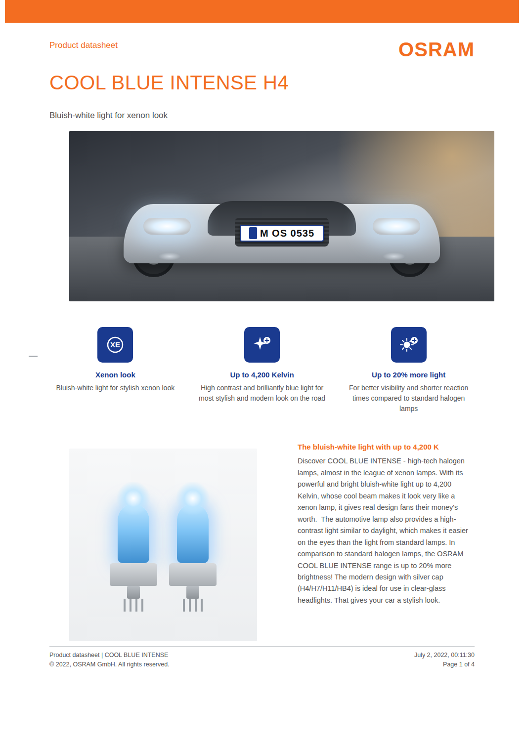Product datasheet
OSRAM
COOL BLUE INTENSE H4
Bluish-white light for xenon look
M OS 0535
XE
Xenon look
Bluish-white light for stylish xenon look
Up to 4,200 Kelvin
High contrast and brilliantly blue light for most stylish and modern look on the road
Up to 20% more light
For better visibility and shorter reaction times compared to standard halogen lamps
The bluish-white light with up to 4,200 K
Discover COOL BLUE INTENSE - high-tech halogen lamps, almost in the league of xenon lamps. With its powerful and bright bluish-white light up to 4,200 Kelvin, whose cool beam makes it look very like a xenon lamp, it gives real design fans their money's worth. The automotive lamp also provides a high-contrast light similar to daylight, which makes it easier on the eyes than the light from standard lamps. In comparison to standard halogen lamps, the OSRAM COOL BLUE INTENSE range is up to 20% more brightness! The modern design with silver cap (H4/H7/H11/HB4) is ideal for use in clear-glass headlights. That gives your car a stylish look.
Product datasheet | COOL BLUE INTENSE
© 2022, OSRAM GmbH. All rights reserved.
July 2, 2022, 00:11:30
Page 1 of 4